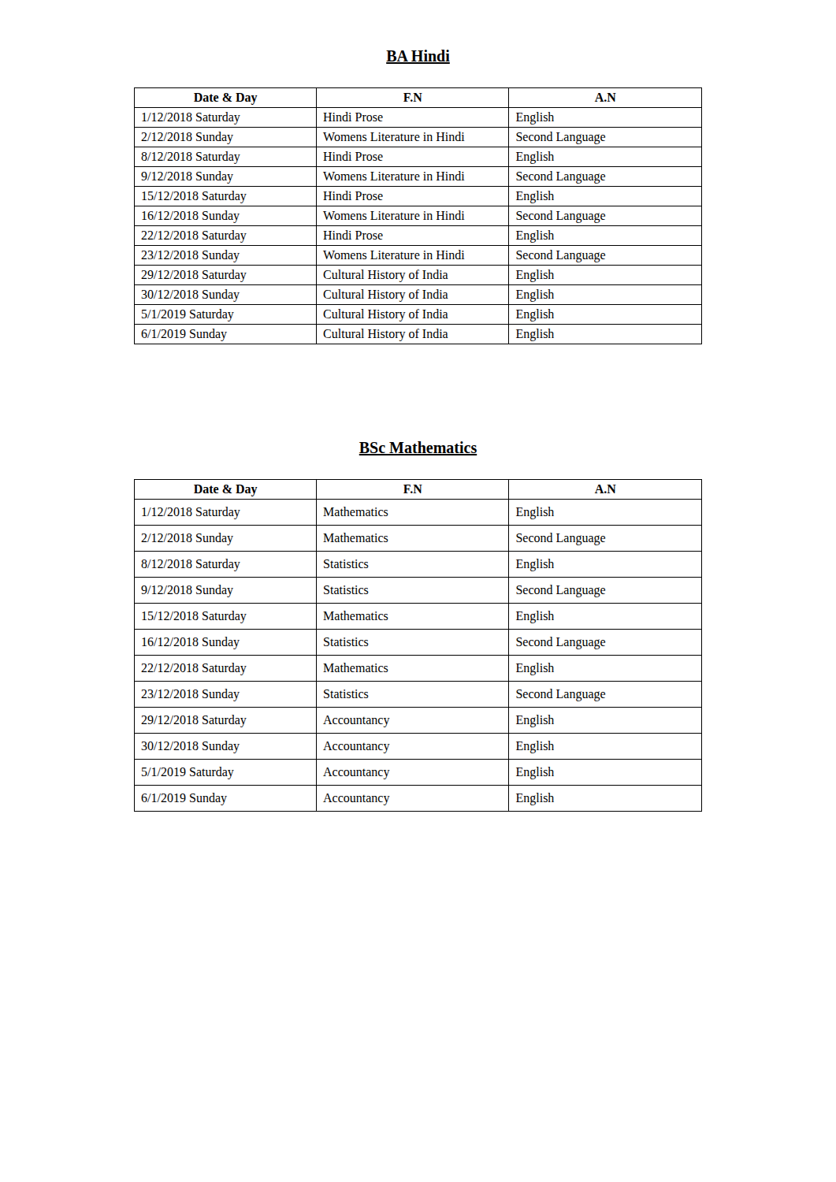BA Hindi
| Date & Day | F.N | A.N |
| --- | --- | --- |
| 1/12/2018 Saturday | Hindi Prose | English |
| 2/12/2018 Sunday | Womens Literature in Hindi | Second Language |
| 8/12/2018 Saturday | Hindi Prose | English |
| 9/12/2018 Sunday | Womens Literature in Hindi | Second Language |
| 15/12/2018 Saturday | Hindi Prose | English |
| 16/12/2018 Sunday | Womens Literature in Hindi | Second Language |
| 22/12/2018 Saturday | Hindi Prose | English |
| 23/12/2018 Sunday | Womens Literature in Hindi | Second Language |
| 29/12/2018 Saturday | Cultural History of India | English |
| 30/12/2018 Sunday | Cultural History of India | English |
| 5/1/2019 Saturday | Cultural History of India | English |
| 6/1/2019 Sunday | Cultural History of India | English |
BSc Mathematics
| Date & Day | F.N | A.N |
| --- | --- | --- |
| 1/12/2018 Saturday | Mathematics | English |
| 2/12/2018 Sunday | Mathematics | Second Language |
| 8/12/2018 Saturday | Statistics | English |
| 9/12/2018 Sunday | Statistics | Second Language |
| 15/12/2018 Saturday | Mathematics | English |
| 16/12/2018 Sunday | Statistics | Second Language |
| 22/12/2018 Saturday | Mathematics | English |
| 23/12/2018 Sunday | Statistics | Second Language |
| 29/12/2018 Saturday | Accountancy | English |
| 30/12/2018 Sunday | Accountancy | English |
| 5/1/2019 Saturday | Accountancy | English |
| 6/1/2019 Sunday | Accountancy | English |